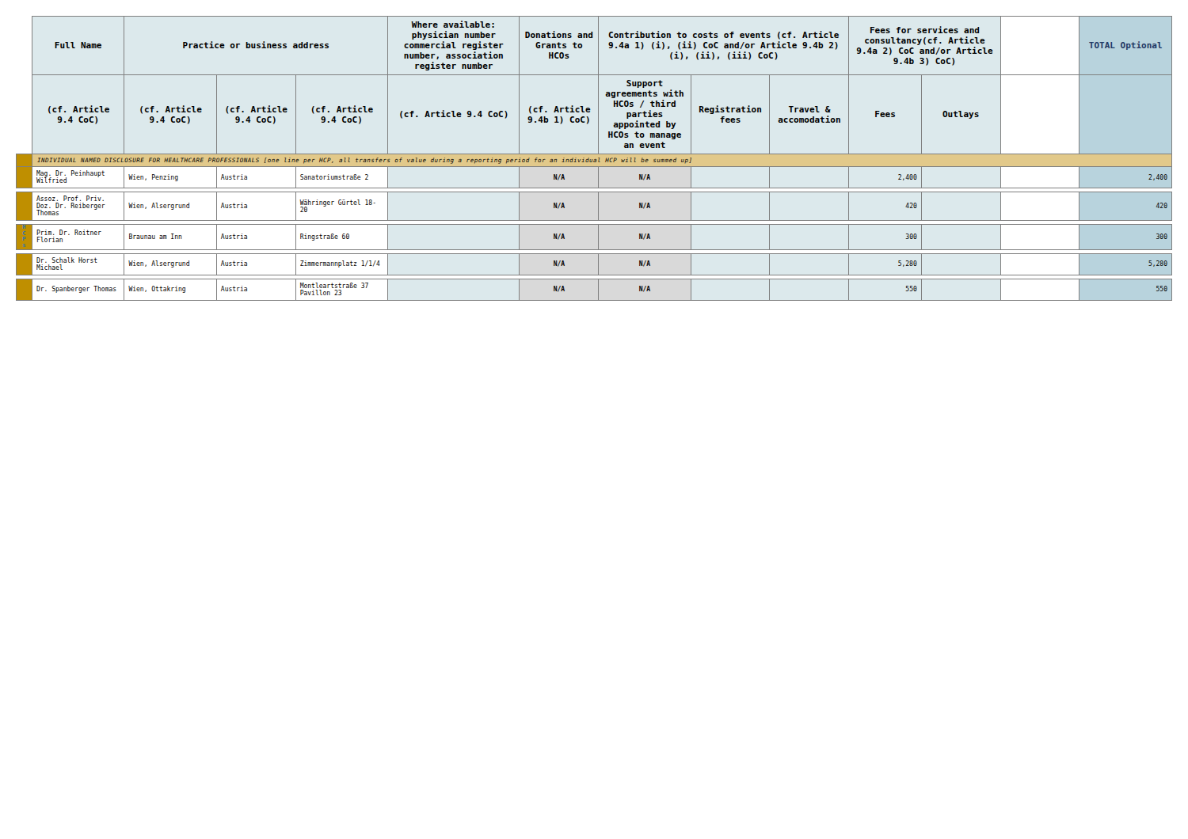| | Full Name | Practice or business address | Where available: physician number commercial register number, association register number | Donations and Grants to HCOs | Contribution to costs of events (cf. Article 9.4a 1) (i), (ii) CoC and/or Article 9.4b 2) (i), (ii), (iii) CoC) | Fees for services and consultancy(cf. Article 9.4a 2) CoC and/or Article 9.4b 3) CoC) | | TOTAL Optional |
| | (cf. Article 9.4 CoC) | (cf. Article 9.4 CoC) | (cf. Article 9.4 CoC) | (cf. Article 9.4 CoC) | (cf. Article 9.4 CoC) | (cf. Article 9.4b 1) CoC) | Support agreements with HCOs / third parties appointed by HCOs to manage an event | Registration fees | Travel & accomodation | Fees | Outlays | | |
| | INDIVIDUAL NAMED DISCLOSURE FOR HEALTHCARE PROFESSIONALS [one line per HCP, all transfers of value during a reporting period for an individual HCP will be summed up] |
| | Mag. Dr. Peinhaupt Wilfried | Wien, Penzing | Austria | Sanatoriumstraße 2 | | N/A | N/A | | | 2,400 | | | 2,400 |
| | Assoz. Prof. Priv. Doz. Dr. Reiberger Thomas | Wien, Alsergrund | Austria | Währinger Gürtel 18-20 | | N/A | N/A | | | 420 | | | 420 |
| H C P s | Prim. Dr. Roitner Florian | Braunau am Inn | Austria | Ringstraße 60 | | N/A | N/A | | | 300 | | | 300 |
| | Dr. Schalk Horst Michael | Wien, Alsergrund | Austria | Zimmermannplatz 1/1/4 | | N/A | N/A | | | 5,280 | | | 5,280 |
| | Dr. Spanberger Thomas | Wien, Ottakring | Austria | Montleartstraße 37 Pavillon 23 | | N/A | N/A | | | 550 | | | 550 |